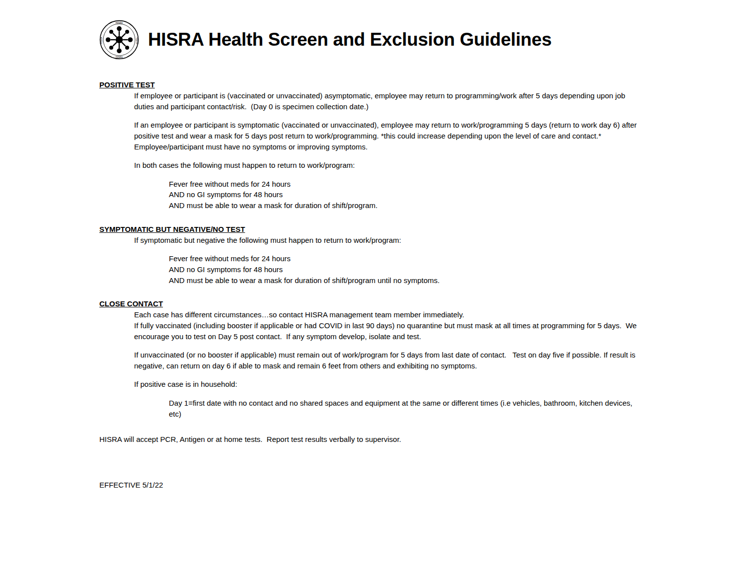HISRA HISRA HISRA HISRA
HISRA Health Screen and Exclusion Guidelines
Positive Test
If employee or participant is (vaccinated or unvaccinated) asymptomatic, employee may return to programming/work after 5 days depending upon job duties and participant contact/risk. (Day 0 is specimen collection date.)
If an employee or participant is symptomatic (vaccinated or unvaccinated), employee may return to work/programming 5 days (return to work day 6) after positive test and wear a mask for 5 days post return to work/programming. *this could increase depending upon the level of care and contact.* Employee/participant must have no symptoms or improving symptoms.
In both cases the following must happen to return to work/program:
Fever free without meds for 24 hours
AND no GI symptoms for 48 hours
AND must be able to wear a mask for duration of shift/program.
Symptomatic but Negative/No Test
If symptomatic but negative the following must happen to return to work/program:
Fever free without meds for 24 hours
AND no GI symptoms for 48 hours
AND must be able to wear a mask for duration of shift/program until no symptoms.
Close Contact
Each case has different circumstances…so contact HISRA management team member immediately.
If fully vaccinated (including booster if applicable or had COVID in last 90 days) no quarantine but must mask at all times at programming for 5 days. We encourage you to test on Day 5 post contact. If any symptom develop, isolate and test.
If unvaccinated (or no booster if applicable) must remain out of work/program for 5 days from last date of contact. Test on day five if possible. If result is negative, can return on day 6 if able to mask and remain 6 feet from others and exhibiting no symptoms.
If positive case is in household:
Day 1=first date with no contact and no shared spaces and equipment at the same or different times (i.e vehicles, bathroom, kitchen devices, etc)
HISRA will accept PCR, Antigen or at home tests. Report test results verbally to supervisor.
EFFECTIVE 5/1/22